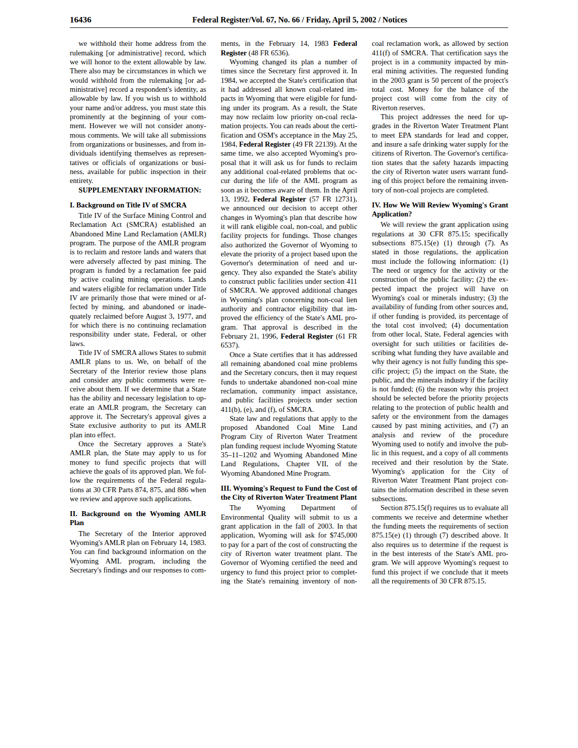16436 Federal Register/Vol. 67, No. 66 / Friday, April 5, 2002 / Notices
we withhold their home address from the rulemaking [or administrative] record, which we will honor to the extent allowable by law. There also may be circumstances in which we would withhold from the rulemaking [or administrative] record a respondent's identity, as allowable by law. If you wish us to withhold your name and/or address, you must state this prominently at the beginning of your comment. However we will not consider anonymous comments. We will take all submissions from organizations or businesses, and from individuals identifying themselves as representatives or officials of organizations or business, available for public inspection in their entirety.
SUPPLEMENTARY INFORMATION:
I. Background on Title IV of SMCRA
Title IV of the Surface Mining Control and Reclamation Act (SMCRA) established an Abandoned Mine Land Reclamation (AMLR) program. The purpose of the AMLR program is to reclaim and restore lands and waters that were adversely affected by past mining. The program is funded by a reclamation fee paid by active coaling mining operations. Lands and waters eligible for reclamation under Title IV are primarily those that were mined or affected by mining, and abandoned or inadequately reclaimed before August 3, 1977, and for which there is no continuing reclamation responsibility under state, Federal, or other laws.
Title IV of SMCRA allows States to submit AMLR plans to us. We, on behalf of the Secretary of the Interior review those plans and consider any public comments were receive about them. If we determine that a State has the ability and necessary legislation to operate an AMLR program, the Secretary can approve it. The Secretary's approval gives a State exclusive authority to put its AMLR plan into effect.
Once the Secretary approves a State's AMLR plan, the State may apply to us for money to fund specific projects that will achieve the goals of its approved plan. We follow the requirements of the Federal regulations at 30 CFR Parts 874, 875, and 886 when we review and approve such applications.
II. Background on the Wyoming AMLR Plan
The Secretary of the Interior approved Wyoming's AMLR plan on February 14, 1983. You can find background information on the Wyoming AML program, including the Secretary's findings and our responses to comments, in the February 14, 1983 Federal Register (48 FR 6536).
Wyoming changed its plan a number of times since the Secretary first approved it. In 1984, we accepted the State's certification that it had addressed all known coal-related impacts in Wyoming that were eligible for funding under its program. As a result, the State may now reclaim low priority on-coal reclamation projects. You can reads about the certification and OSM's acceptance in the May 25, 1984, Federal Register (49 FR 22139). At the same time, we also accepted Wyoming's proposal that it will ask us for funds to reclaim any additional coal-related problems that occur during the life of the AML program as soon as it becomes aware of them. In the April 13, 1992, Federal Register (57 FR 12731), we announced our decision to accept other changes in Wyoming's plan that describe how it will rank eligible coal, non-coal, and public facility projects for fundings. Those changes also authorized the Governor of Wyoming to elevate the priority of a project based upon the Governor's determination of need and urgency. They also expanded the State's ability to construct public facilities under section 411 of SMCRA. We approved additional changes in Wyoming's plan concerning non-coal lien authority and contractor eligibility that improved the efficiency of the State's AML program. That approval is described in the February 21, 1996, Federal Register (61 FR 6537).
Once a State certifies that it has addressed all remaining abandoned coal mine problems and the Secretary concurs, then it may request funds to undertake abandoned non-coal mine reclamation, community impact assistance, and public facilities projects under section 411(b), (e), and (f), of SMCRA.
State law and regulations that apply to the proposed Abandoned Coal Mine Land Program City of Riverton Water Treatment plan funding request include Wyoming Statute 35–11–1202 and Wyoming Abandoned Mine Land Regulations, Chapter VII, of the Wyoming Abandoned Mine Program.
III. Wyoming's Request to Fund the Cost of the City of Riverton Water Treatment Plant
The Wyoming Department of Environmental Quality will submit to us a grant application in the fall of 2003. In that application, Wyoming will ask for $745,000 to pay for a part of the cost of constructing the city of Riverton water treatment plant. The Governor of Wyoming certified the need and urgency to fund this project prior to completing the State's remaining inventory of non-coal reclamation work, as allowed by section 411(f) of SMCRA. That certification says the project is in a community impacted by mineral mining activities. The requested funding in the 2003 grant is 50 percent of the project's total cost. Money for the balance of the project cost will come from the city of Riverton reserves.
This project addresses the need for upgrades in the Riverton Water Treatment Plant to meet EPA standards for lead and copper, and insure a safe drinking water supply for the citizens of Riverton. The Governor's certification states that the safety hazards impacting the city of Riverton water users warrant funding of this project before the remaining inventory of non-coal projects are completed.
IV. How We Will Review Wyoming's Grant Application?
We will review the grant application using regulations at 30 CFR 875.15; specifically subsections 875.15(e) (1) through (7). As stated in those regulations, the application must include the following information: (1) The need or urgency for the activity or the construction of the public facility; (2) the expected impact the project will have on Wyoming's coal or minerals industry; (3) the availability of funding from other sources and, if other funding is provided, its percentage of the total cost involved; (4) documentation from other local, State, Federal agencies with oversight for such utilities or facilities describing what funding they have available and why their agency is not fully funding this specific project; (5) the impact on the State, the public, and the minerals industry if the facility is not funded; (6) the reason why this project should be selected before the priority projects relating to the protection of public health and safety or the environment from the damages caused by past mining activities, and (7) an analysis and review of the procedure Wyoming used to notify and involve the public in this request, and a copy of all comments received and their resolution by the State. Wyoming's application for the City of Riverton Water Treatment Plant project contains the information described in these seven subsections.
Section 875.15(f) requires us to evaluate all comments we receive and determine whether the funding meets the requirements of section 875.15(e) (1) through (7) described above. It also requires us to determine if the request is in the best interests of the State's AML program. We will approve Wyoming's request to fund this project if we conclude that it meets all the requirements of 30 CFR 875.15.